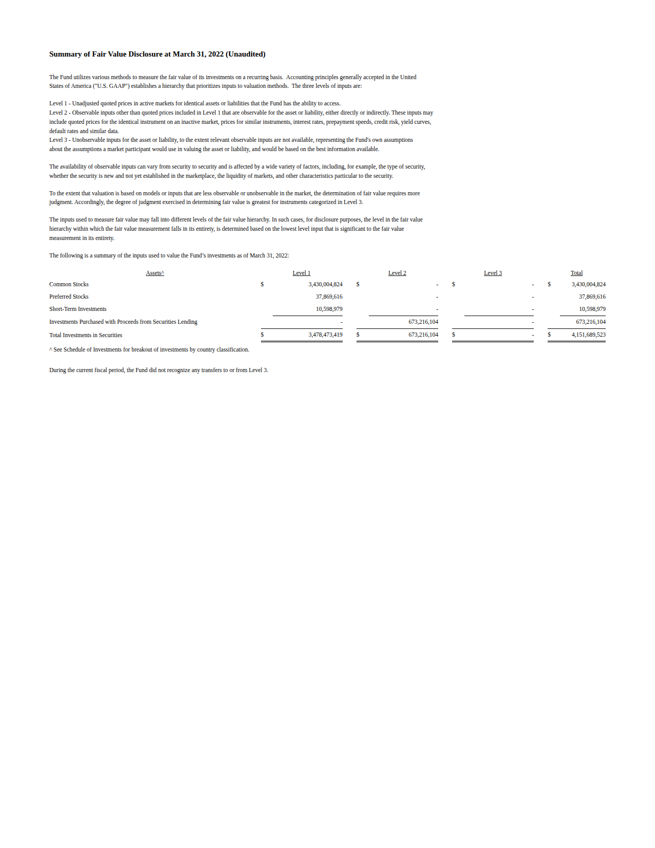Summary of Fair Value Disclosure at March 31, 2022 (Unaudited)
The Fund utilizes various methods to measure the fair value of its investments on a recurring basis. Accounting principles generally accepted in the United
States of America ("U.S. GAAP") establishes a hierarchy that prioritizes inputs to valuation methods. The three levels of inputs are:
Level 1 - Unadjusted quoted prices in active markets for identical assets or liabilities that the Fund has the ability to access.
Level 2 - Observable inputs other than quoted prices included in Level 1 that are observable for the asset or liability, either directly or indirectly. These inputs may
include quoted prices for the identical instrument on an inactive market, prices for similar instruments, interest rates, prepayment speeds, credit risk, yield curves,
default rates and similar data.
Level 3 - Unobservable inputs for the asset or liability, to the extent relevant observable inputs are not available, representing the Fund's own assumptions
about the assumptions a market participant would use in valuing the asset or liability, and would be based on the best information available.
The availability of observable inputs can vary from security to security and is affected by a wide variety of factors, including, for example, the type of security,
whether the security is new and not yet established in the marketplace, the liquidity of markets, and other characteristics particular to the security.
To the extent that valuation is based on models or inputs that are less observable or unobservable in the market, the determination of fair value requires more
judgment. Accordingly, the degree of judgment exercised in determining fair value is greatest for instruments categorized in Level 3.
The inputs used to measure fair value may fall into different levels of the fair value hierarchy. In such cases, for disclosure purposes, the level in the fair value
hierarchy within which the fair value measurement falls in its entirety, is determined based on the lowest level input that is significant to the fair value
measurement in its entirety.
The following is a summary of the inputs used to value the Fund’s investments as of March 31, 2022:
| Assets^ | Level 1 | | Level 2 | | Level 3 | | Total |
| --- | --- | --- | --- | --- | --- | --- | --- |
| Common Stocks | $ | 3,430,004,824 | | $ | - | | $ | - | | $ | 3,430,004,824 |
| Preferred Stocks | | 37,869,616 | | | - | | | - | | | 37,869,616 |
| Short-Term Investments | | 10,598,979 | | | - | | | - | | | 10,598,979 |
| Investments Purchased with Proceeds from Securities Lending | | - | | | 673,216,104 | | | - | | | 673,216,104 |
| Total Investments in Securities | $ | 3,478,473,419 | | $ | 673,216,104 | | $ | - | | $ | 4,151,689,523 |
^ See Schedule of Investments for breakout of investments by country classification.
During the current fiscal period, the Fund did not recognize any transfers to or from Level 3.